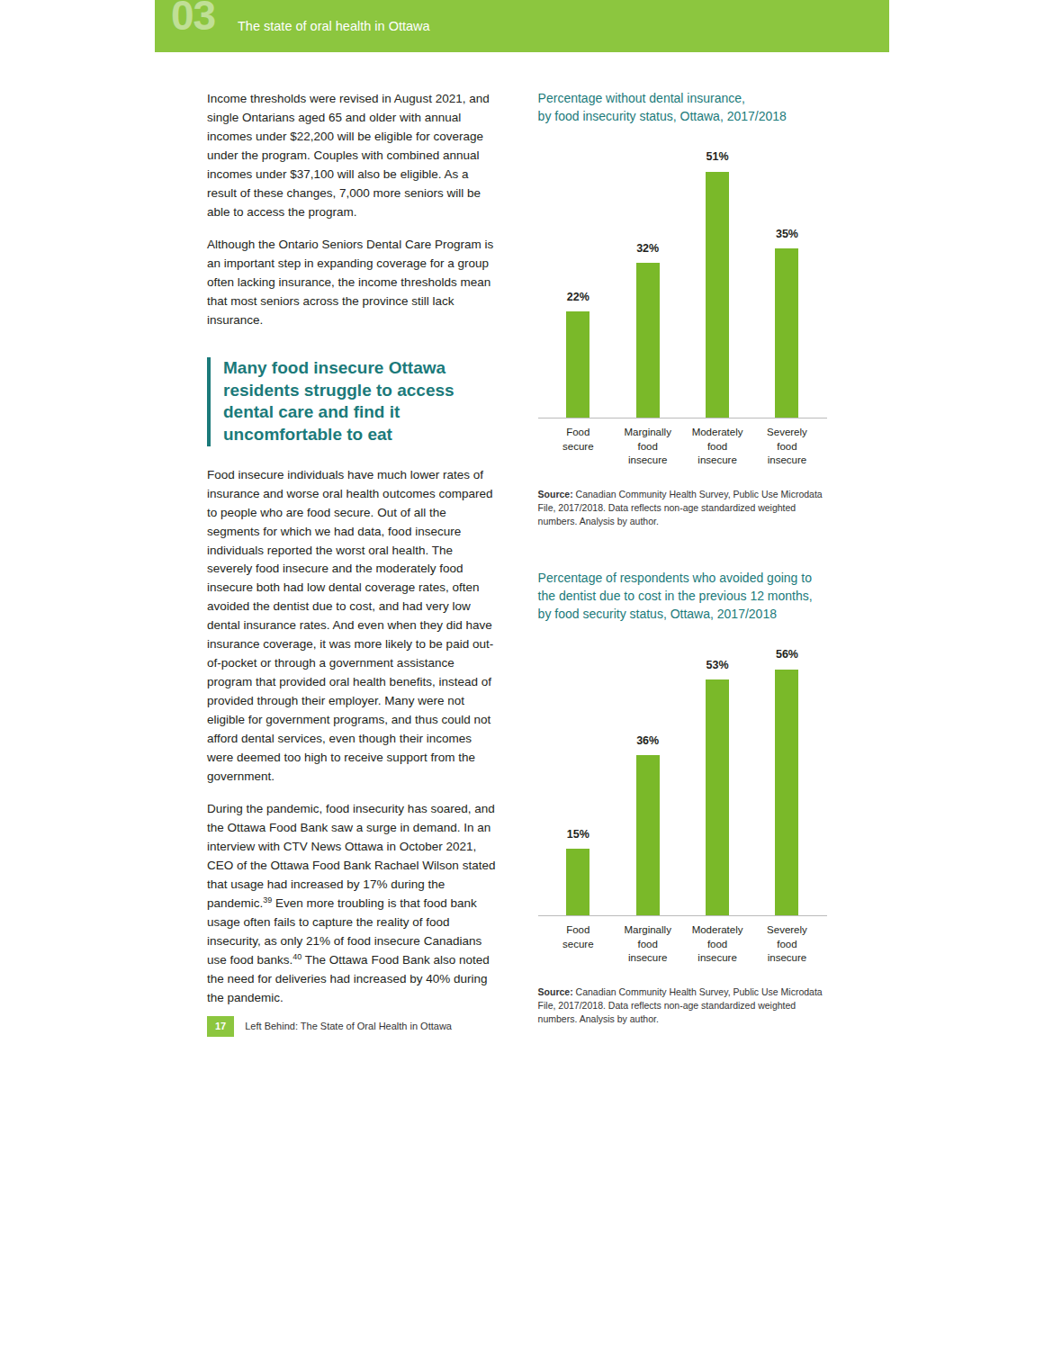03
The state of oral health in Ottawa
Income thresholds were revised in August 2021, and single Ontarians aged 65 and older with annual incomes under $22,200 will be eligible for coverage under the program. Couples with combined annual incomes under $37,100 will also be eligible. As a result of these changes, 7,000 more seniors will be able to access the program.
Although the Ontario Seniors Dental Care Program is an important step in expanding coverage for a group often lacking insurance, the income thresholds mean that most seniors across the province still lack insurance.
Many food insecure Ottawa residents struggle to access dental care and find it uncomfortable to eat
Food insecure individuals have much lower rates of insurance and worse oral health outcomes compared to people who are food secure. Out of all the segments for which we had data, food insecure individuals reported the worst oral health. The severely food insecure and the moderately food insecure both had low dental coverage rates, often avoided the dentist due to cost, and had very low dental insurance rates. And even when they did have insurance coverage, it was more likely to be paid out-of-pocket or through a government assistance program that provided oral health benefits, instead of provided through their employer. Many were not eligible for government programs, and thus could not afford dental services, even though their incomes were deemed too high to receive support from the government.
During the pandemic, food insecurity has soared, and the Ottawa Food Bank saw a surge in demand. In an interview with CTV News Ottawa in October 2021, CEO of the Ottawa Food Bank Rachael Wilson stated that usage had increased by 17% during the pandemic.39 Even more troubling is that food bank usage often fails to capture the reality of food insecurity, as only 21% of food insecure Canadians use food banks.40 The Ottawa Food Bank also noted the need for deliveries had increased by 40% during the pandemic.
Percentage without dental insurance,
by food insecurity status, Ottawa, 2017/2018
22%
32%
51%
35%
Food
secure Marginally
food insecure Moderately
food insecure Severely
food insecure
Source: Canadian Community Health Survey, Public Use Microdata File, 2017/2018. Data reflects non-age standardized weighted numbers. Analysis by author.
Percentage of respondents who avoided going to the dentist due to cost in the previous 12 months, by food security status, Ottawa, 2017/2018
15%
36%
53%
56%
Food
secure Marginally
food insecure Moderately
food insecure Severely
food insecure
Source: Canadian Community Health Survey, Public Use Microdata File, 2017/2018. Data reflects non-age standardized weighted numbers. Analysis by author.
17 Left Behind: The State of Oral Health in Ottawa